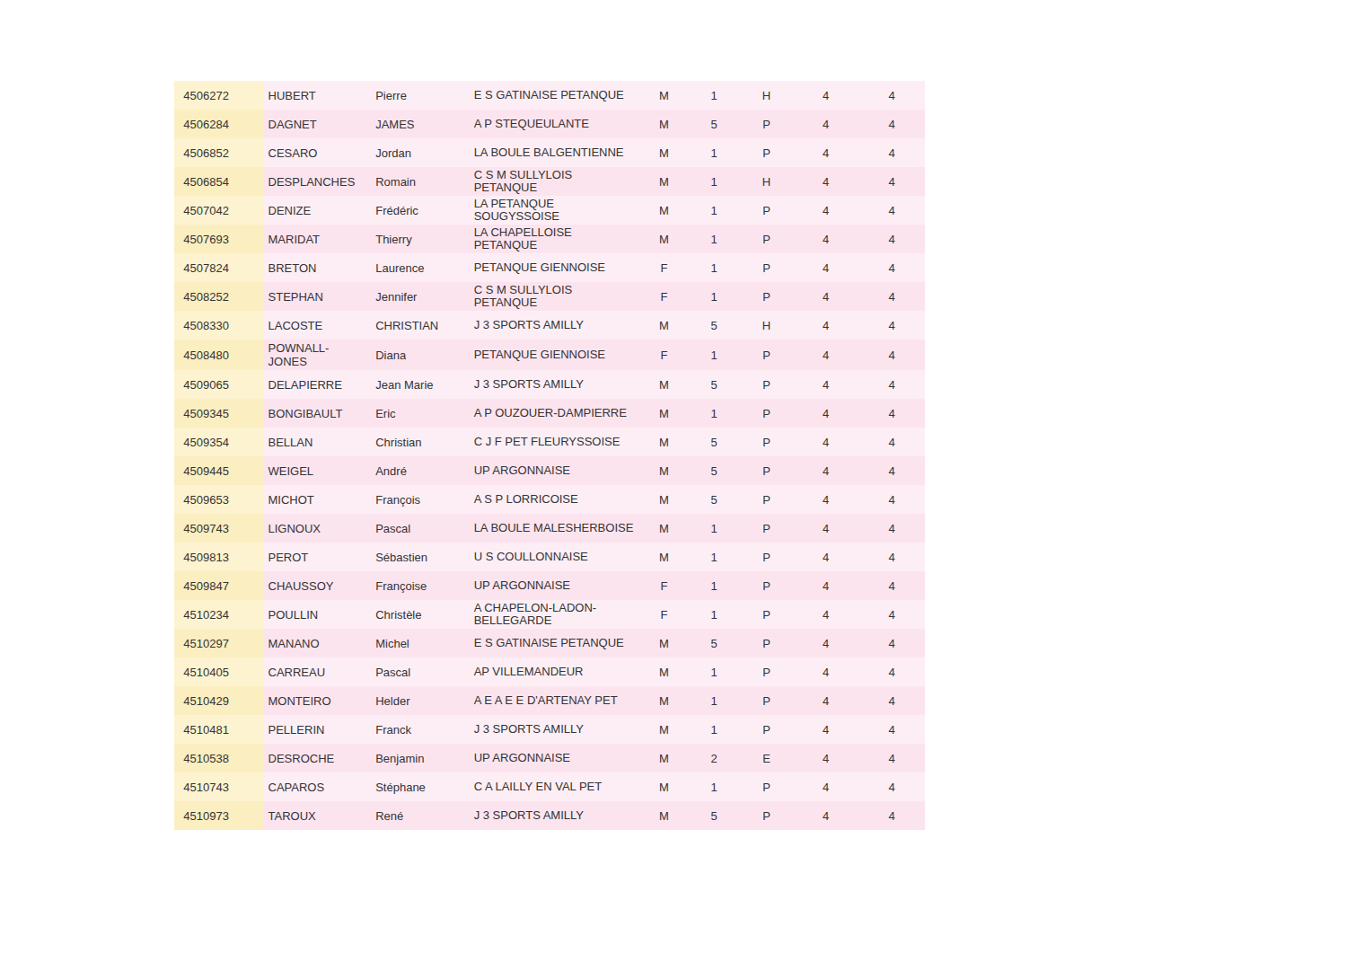| | 4506272 | HUBERT | Pierre | E S GATINAISE PETANQUE | M | 1 | H | 4 | 4 |
| | 4506284 | DAGNET | JAMES | A P STEQUEULANTE | M | 5 | P | 4 | 4 |
| | 4506852 | CESARO | Jordan | LA BOULE BALGENTIENNE | M | 1 | P | 4 | 4 |
| | 4506854 | DESPLANCHES | Romain | C S M SULLYLOIS PETANQUE | M | 1 | H | 4 | 4 |
| | 4507042 | DENIZE | Frédéric | LA PETANQUE SOUGYSSOISE | M | 1 | P | 4 | 4 |
| | 4507693 | MARIDAT | Thierry | LA CHAPELLOISE PETANQUE | M | 1 | P | 4 | 4 |
| | 4507824 | BRETON | Laurence | PETANQUE GIENNOISE | F | 1 | P | 4 | 4 |
| | 4508252 | STEPHAN | Jennifer | C S M SULLYLOIS PETANQUE | F | 1 | P | 4 | 4 |
| | 4508330 | LACOSTE | CHRISTIAN | J 3 SPORTS AMILLY | M | 5 | H | 4 | 4 |
| | 4508480 | POWNALL-JONES | Diana | PETANQUE GIENNOISE | F | 1 | P | 4 | 4 |
| | 4509065 | DELAPIERRE | Jean Marie | J 3 SPORTS AMILLY | M | 5 | P | 4 | 4 |
| | 4509345 | BONGIBAULT | Eric | A P OUZOUER-DAMPIERRE | M | 1 | P | 4 | 4 |
| | 4509354 | BELLAN | Christian | C J F PET FLEURYSSOISE | M | 5 | P | 4 | 4 |
| | 4509445 | WEIGEL | André | UP ARGONNAISE | M | 5 | P | 4 | 4 |
| | 4509653 | MICHOT | François | A S P LORRICOISE | M | 5 | P | 4 | 4 |
| | 4509743 | LIGNOUX | Pascal | LA BOULE MALESHERBOISE | M | 1 | P | 4 | 4 |
| | 4509813 | PEROT | Sébastien | U S COULLONNAISE | M | 1 | P | 4 | 4 |
| | 4509847 | CHAUSSOY | Françoise | UP ARGONNAISE | F | 1 | P | 4 | 4 |
| | 4510234 | POULLIN | Christèle | A CHAPELON-LADON-BELLEGARDE | F | 1 | P | 4 | 4 |
| | 4510297 | MANANO | Michel | E S GATINAISE PETANQUE | M | 5 | P | 4 | 4 |
| | 4510405 | CARREAU | Pascal | AP VILLEMANDEUR | M | 1 | P | 4 | 4 |
| | 4510429 | MONTEIRO | Helder | A E A E E D'ARTENAY PET | M | 1 | P | 4 | 4 |
| | 4510481 | PELLERIN | Franck | J 3 SPORTS AMILLY | M | 1 | P | 4 | 4 |
| | 4510538 | DESROCHE | Benjamin | UP ARGONNAISE | M | 2 | E | 4 | 4 |
| | 4510743 | CAPAROS | Stéphane | C A LAILLY EN VAL PET | M | 1 | P | 4 | 4 |
| | 4510973 | TAROUX | René | J 3 SPORTS AMILLY | M | 5 | P | 4 | 4 |